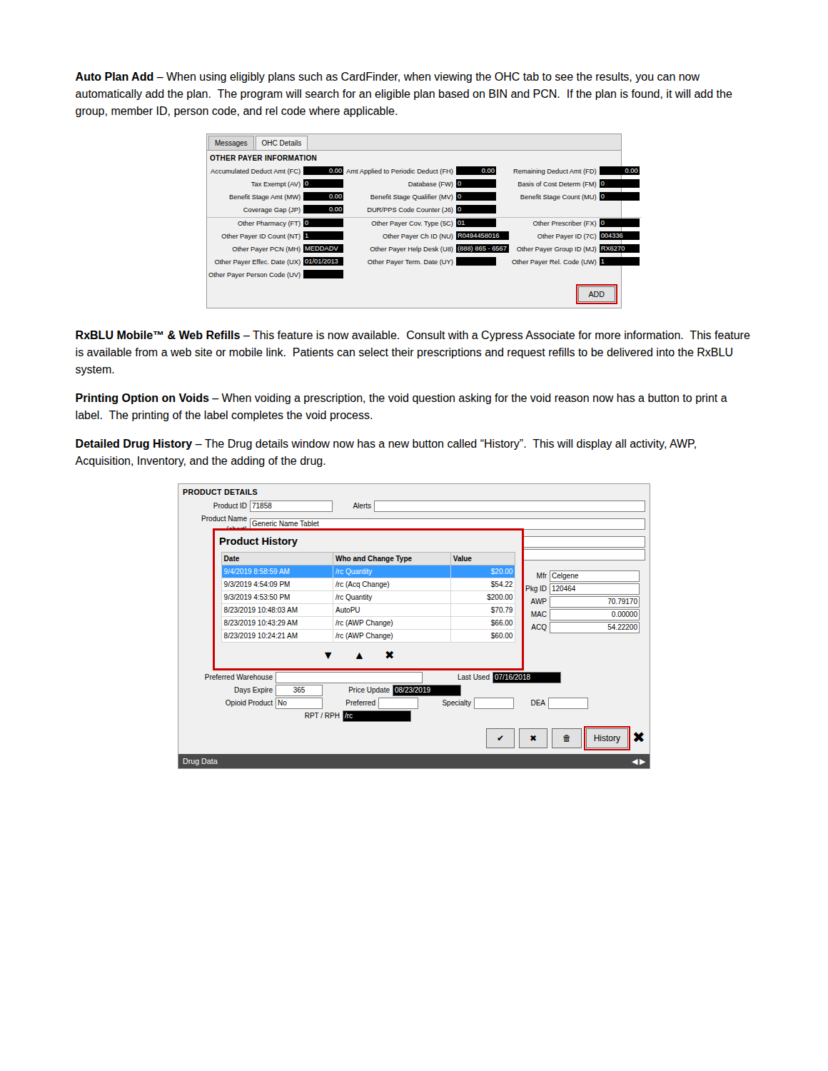Auto Plan Add – When using eligibly plans such as CardFinder, when viewing the OHC tab to see the results, you can now automatically add the plan. The program will search for an eligible plan based on BIN and PCN. If the plan is found, it will add the group, member ID, person code, and rel code where applicable.
Messages OHC Details
OTHER PAYER INFORMATION
| Accumulated Deduct Amt (FC) | 0.00 | Amt Applied to Periodic Deduct (FH) | 0.00 | Remaining Deduct Amt (FD) | 0.00 |
| Tax Exempt (AV) | 0 | Database (FW) | 0 | Basis of Cost Determ (FM) | 0 |
| Benefit Stage Amt (MW) | 0.00 | Benefit Stage Qualifier (MV) | 0 | Benefit Stage Count (MU) | 0 |
| Coverage Gap (JP) | 0.00 | DUR/PPS Code Counter (J6) | 0 | | |
| Other Pharmacy (FT) | 0 | Other Payer Cov. Type (5C) | 01 | Other Prescriber (FX) | 0 |
| Other Payer ID Count (NT) | 1 | Other Payer Ch ID (NU) | R0494458016 | Other Payer ID (7C) | 004336 |
| Other Payer PCN (MH) | MEDDADV | Other Payer Help Desk (U8) | (888) 865 - 6567 | Other Payer Group ID (MJ) | RX6270 |
| Other Payer Effec. Date (UX) | 01/01/2013 | Other Payer Term. Date (UY) | | Other Payer Rel. Code (UW) | 1 |
| Other Payer Person Code (UV) | | |
ADD
RxBLU Mobile™ & Web Refills – This feature is now available. Consult with a Cypress Associate for more information. This feature is available from a web site or mobile link. Patients can select their prescriptions and request refills to be delivered into the RxBLU system.
Printing Option on Voids – When voiding a prescription, the void question asking for the void reason now has a button to print a label. The printing of the label completes the void process.
Detailed Drug History – The Drug details window now has a new button called “History”. This will display all activity, AWP, Acquisition, Inventory, and the adding of the drug.
PRODUCT DETAILS
Product ID 71858 Alerts
Product Name (short) Generic Name Tablet
Product History
| Date | Who and Change Type | Value |
| --- | --- | --- |
| 9/4/2019 8:58:59 AM | /rc Quantity | $20.00 |
| 9/3/2019 4:54:09 PM | /rc (Acq Change) | $54.22 |
| 9/3/2019 4:53:50 PM | /rc Quantity | $200.00 |
| 8/23/2019 10:48:03 AM | AutoPU | $70.79 |
| 8/23/2019 10:43:29 AM | /rc (AWP Change) | $66.00 |
| 8/23/2019 10:24:21 AM | /rc (AWP Change) | $60.00 |
▼▲✖
Mfr Celgene
Pkg ID 120464
AWP 70.79170
MAC 0.00000
ACQ 54.22200
Preferred Warehouse Last Used 07/16/2018
Days Expire 365 Price Update 08/23/2019
Opioid Product No Preferred Specialty DEA
RPT / RPH /rc
✔ ✖ 🗑 History ✖
Drug Data◀ ▶